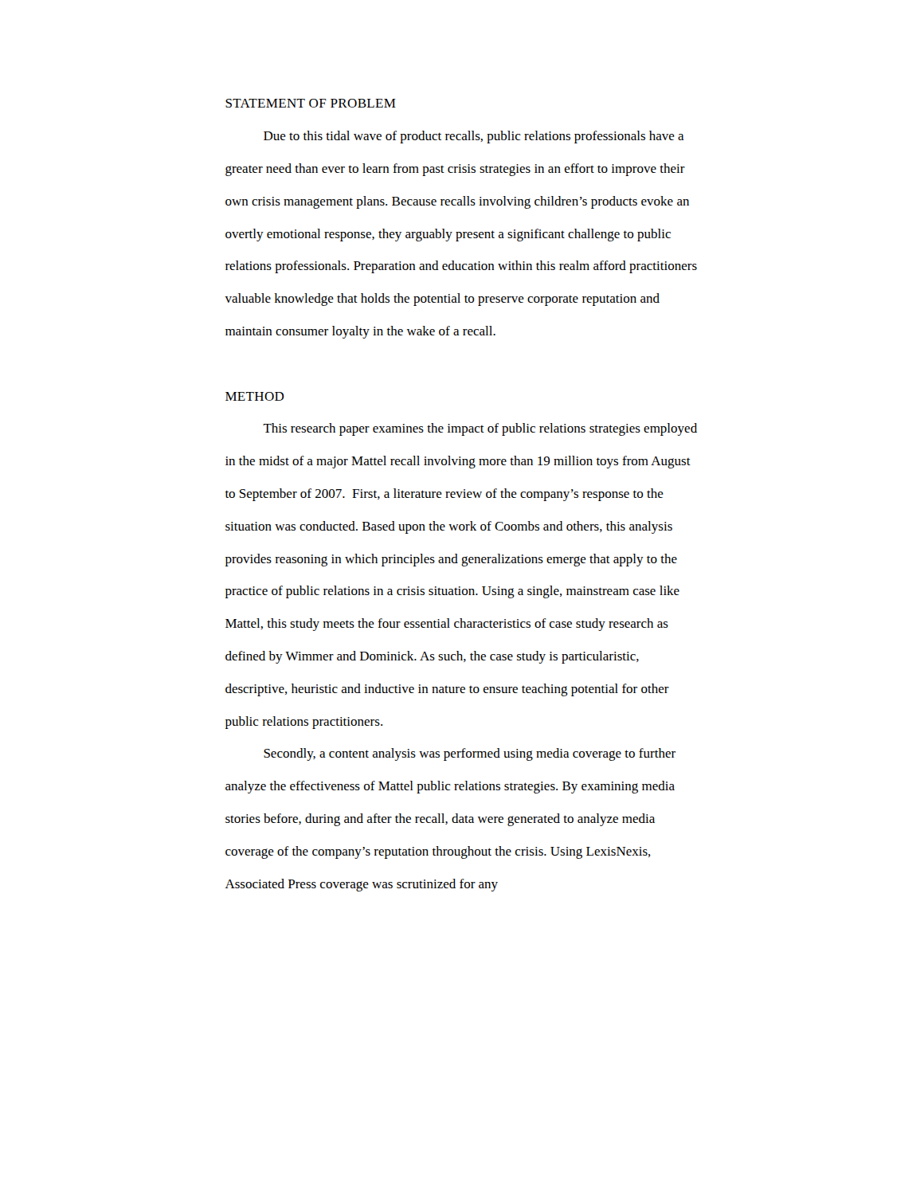STATEMENT OF PROBLEM
Due to this tidal wave of product recalls, public relations professionals have a greater need than ever to learn from past crisis strategies in an effort to improve their own crisis management plans. Because recalls involving children’s products evoke an overtly emotional response, they arguably present a significant challenge to public relations professionals. Preparation and education within this realm afford practitioners valuable knowledge that holds the potential to preserve corporate reputation and maintain consumer loyalty in the wake of a recall.
METHOD
This research paper examines the impact of public relations strategies employed in the midst of a major Mattel recall involving more than 19 million toys from August to September of 2007. First, a literature review of the company’s response to the situation was conducted. Based upon the work of Coombs and others, this analysis provides reasoning in which principles and generalizations emerge that apply to the practice of public relations in a crisis situation. Using a single, mainstream case like Mattel, this study meets the four essential characteristics of case study research as defined by Wimmer and Dominick. As such, the case study is particularistic, descriptive, heuristic and inductive in nature to ensure teaching potential for other public relations practitioners.
Secondly, a content analysis was performed using media coverage to further analyze the effectiveness of Mattel public relations strategies. By examining media stories before, during and after the recall, data were generated to analyze media coverage of the company’s reputation throughout the crisis. Using LexisNexis, Associated Press coverage was scrutinized for any